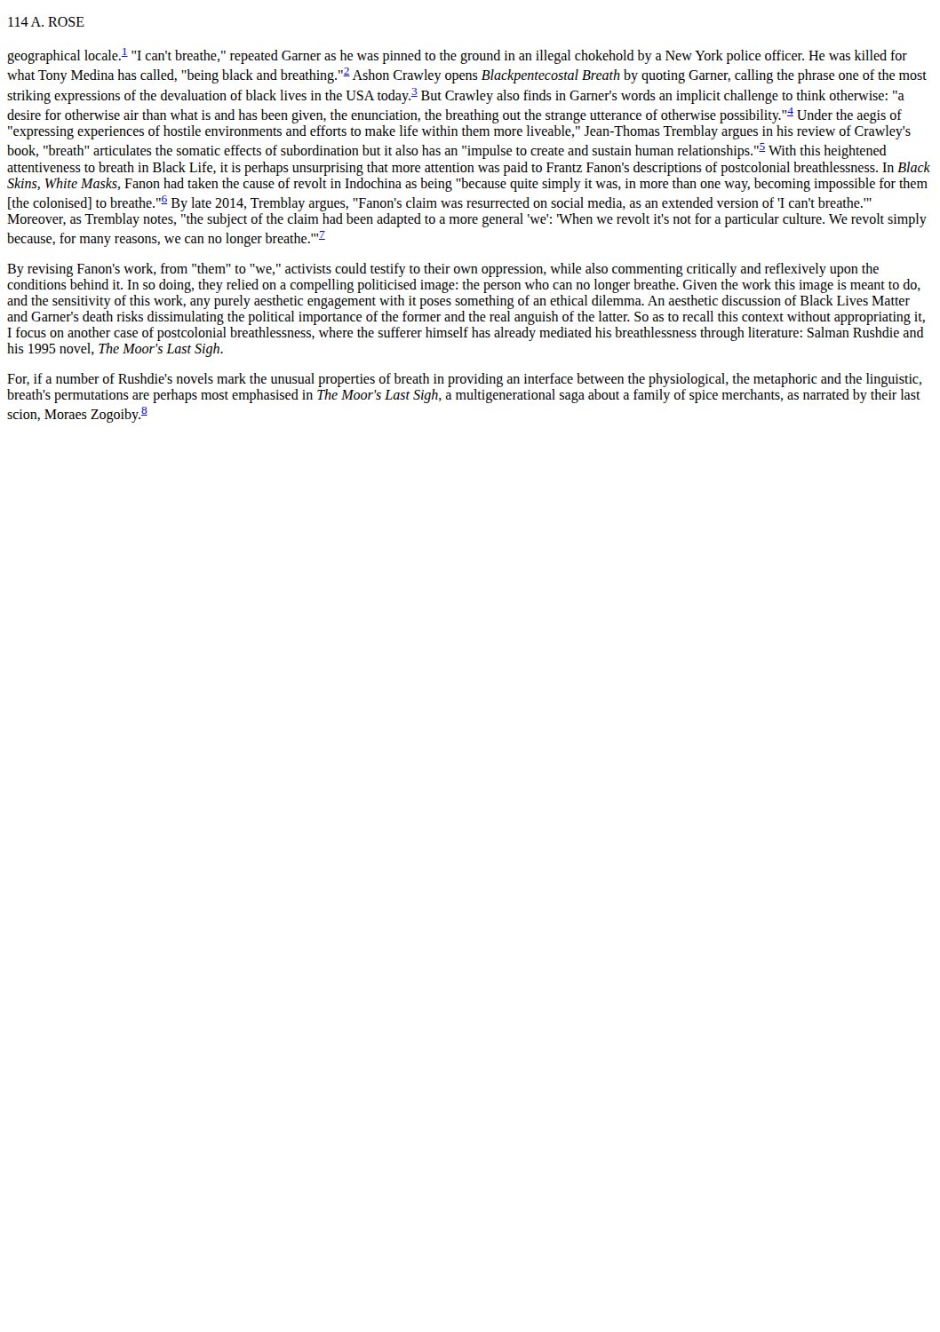114 A. ROSE
geographical locale.1 "I can't breathe," repeated Garner as he was pinned to the ground in an illegal chokehold by a New York police officer. He was killed for what Tony Medina has called, "being black and breathing."2 Ashon Crawley opens Blackpentecostal Breath by quoting Garner, calling the phrase one of the most striking expressions of the devaluation of black lives in the USA today.3 But Crawley also finds in Garner's words an implicit challenge to think otherwise: "a desire for otherwise air than what is and has been given, the enunciation, the breathing out the strange utterance of otherwise possibility."4 Under the aegis of "expressing experiences of hostile environments and efforts to make life within them more liveable," Jean-Thomas Tremblay argues in his review of Crawley's book, "breath" articulates the somatic effects of subordination but it also has an "impulse to create and sustain human relationships."5 With this heightened attentiveness to breath in Black Life, it is perhaps unsurprising that more attention was paid to Frantz Fanon's descriptions of postcolonial breathlessness. In Black Skins, White Masks, Fanon had taken the cause of revolt in Indochina as being "because quite simply it was, in more than one way, becoming impossible for them [the colonised] to breathe."6 By late 2014, Tremblay argues, "Fanon's claim was resurrected on social media, as an extended version of 'I can't breathe.'" Moreover, as Tremblay notes, "the subject of the claim had been adapted to a more general 'we': 'When we revolt it's not for a particular culture. We revolt simply because, for many reasons, we can no longer breathe.'"7
By revising Fanon's work, from "them" to "we," activists could testify to their own oppression, while also commenting critically and reflexively upon the conditions behind it. In so doing, they relied on a compelling politicised image: the person who can no longer breathe. Given the work this image is meant to do, and the sensitivity of this work, any purely aesthetic engagement with it poses something of an ethical dilemma. An aesthetic discussion of Black Lives Matter and Garner's death risks dissimulating the political importance of the former and the real anguish of the latter. So as to recall this context without appropriating it, I focus on another case of postcolonial breathlessness, where the sufferer himself has already mediated his breathlessness through literature: Salman Rushdie and his 1995 novel, The Moor's Last Sigh.
For, if a number of Rushdie's novels mark the unusual properties of breath in providing an interface between the physiological, the metaphoric and the linguistic, breath's permutations are perhaps most emphasised in The Moor's Last Sigh, a multigenerational saga about a family of spice merchants, as narrated by their last scion, Moraes Zogoiby.8